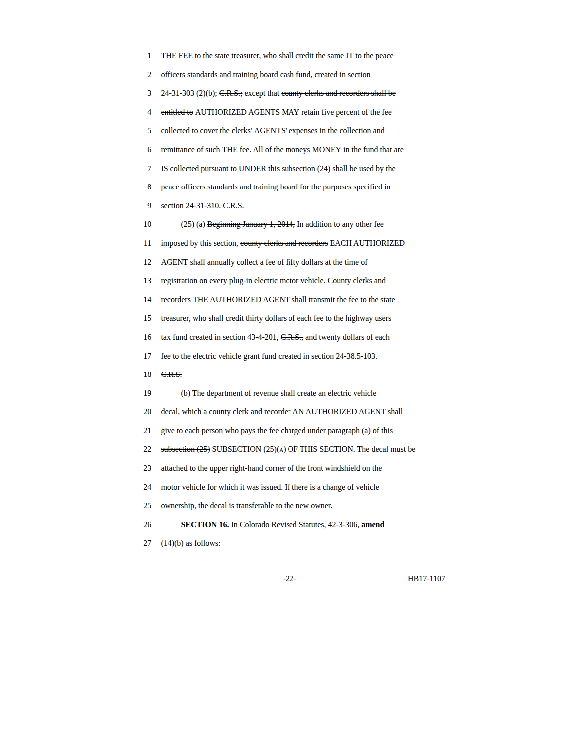1 THE FEE to the state treasurer, who shall credit the same IT to the peace
2 officers standards and training board cash fund, created in section
324-31-303 (2)(b); C.R.S.; except that county clerks and recorders shall be
4 entitled to AUTHORIZED AGENTS MAY retain five percent of the fee
5 collected to cover the clerks' AGENTS' expenses in the collection and
6 remittance of such THE fee. All of the moneys MONEY in the fund that are
7 IS collected pursuant to UNDER this subsection (24) shall be used by the
8 peace officers standards and training board for the purposes specified in
9 section 24-31-310. C.R.S.
10 (25) (a) Beginning January 1, 2014, In addition to any other fee
11 imposed by this section, county clerks and recorders EACH AUTHORIZED
12 AGENT shall annually collect a fee of fifty dollars at the time of
13 registration on every plug-in electric motor vehicle. County clerks and
14 recorders THE AUTHORIZED AGENT shall transmit the fee to the state
15 treasurer, who shall credit thirty dollars of each fee to the highway users
16 tax fund created in section 43-4-201, C.R.S., and twenty dollars of each
17 fee to the electric vehicle grant fund created in section 24-38.5-103.
18 C.R.S.
19 (b) The department of revenue shall create an electric vehicle
20 decal, which a county clerk and recorder AN AUTHORIZED AGENT shall
21 give to each person who pays the fee charged under paragraph (a) of this
22 subsection (25) SUBSECTION (25)(a) OF THIS SECTION. The decal must be
23 attached to the upper right-hand corner of the front windshield on the
24 motor vehicle for which it was issued. If there is a change of vehicle
25 ownership, the decal is transferable to the new owner.
26 SECTION 16. In Colorado Revised Statutes, 42-3-306, amend
27(14)(b) as follows:
-22- HB17-1107